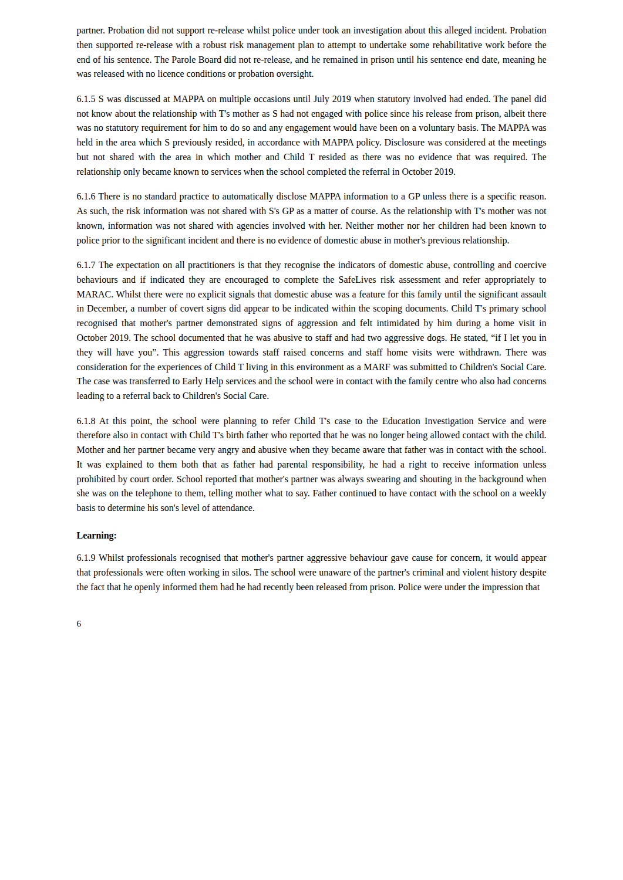partner. Probation did not support re-release whilst police under took an investigation about this alleged incident. Probation then supported re-release with a robust risk management plan to attempt to undertake some rehabilitative work before the end of his sentence. The Parole Board did not re-release, and he remained in prison until his sentence end date, meaning he was released with no licence conditions or probation oversight.
6.1.5 S was discussed at MAPPA on multiple occasions until July 2019 when statutory involved had ended. The panel did not know about the relationship with T's mother as S had not engaged with police since his release from prison, albeit there was no statutory requirement for him to do so and any engagement would have been on a voluntary basis. The MAPPA was held in the area which S previously resided, in accordance with MAPPA policy. Disclosure was considered at the meetings but not shared with the area in which mother and Child T resided as there was no evidence that was required. The relationship only became known to services when the school completed the referral in October 2019.
6.1.6 There is no standard practice to automatically disclose MAPPA information to a GP unless there is a specific reason. As such, the risk information was not shared with S's GP as a matter of course. As the relationship with T's mother was not known, information was not shared with agencies involved with her. Neither mother nor her children had been known to police prior to the significant incident and there is no evidence of domestic abuse in mother's previous relationship.
6.1.7 The expectation on all practitioners is that they recognise the indicators of domestic abuse, controlling and coercive behaviours and if indicated they are encouraged to complete the SafeLives risk assessment and refer appropriately to MARAC. Whilst there were no explicit signals that domestic abuse was a feature for this family until the significant assault in December, a number of covert signs did appear to be indicated within the scoping documents. Child T's primary school recognised that mother's partner demonstrated signs of aggression and felt intimidated by him during a home visit in October 2019. The school documented that he was abusive to staff and had two aggressive dogs. He stated, “if I let you in they will have you”. This aggression towards staff raised concerns and staff home visits were withdrawn. There was consideration for the experiences of Child T living in this environment as a MARF was submitted to Children's Social Care. The case was transferred to Early Help services and the school were in contact with the family centre who also had concerns leading to a referral back to Children's Social Care.
6.1.8 At this point, the school were planning to refer Child T's case to the Education Investigation Service and were therefore also in contact with Child T's birth father who reported that he was no longer being allowed contact with the child. Mother and her partner became very angry and abusive when they became aware that father was in contact with the school. It was explained to them both that as father had parental responsibility, he had a right to receive information unless prohibited by court order. School reported that mother's partner was always swearing and shouting in the background when she was on the telephone to them, telling mother what to say. Father continued to have contact with the school on a weekly basis to determine his son's level of attendance.
Learning:
6.1.9 Whilst professionals recognised that mother's partner aggressive behaviour gave cause for concern, it would appear that professionals were often working in silos. The school were unaware of the partner's criminal and violent history despite the fact that he openly informed them had he had recently been released from prison. Police were under the impression that
6